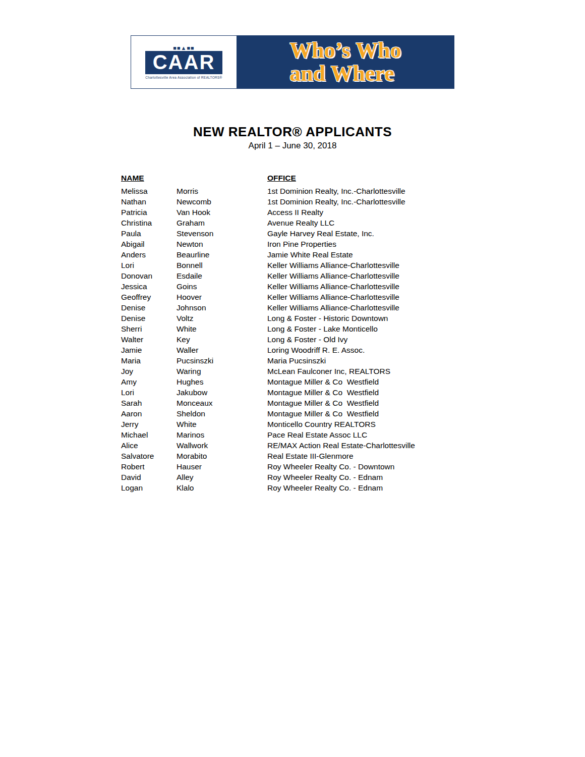■■▲■■
CAAR
Charlottesville Area Association of REALTORS®
Who’s Who
and Where
NEW REALTOR® APPLICANTS
April 1 – June 30, 2018
| NAME | | OFFICE |
| --- | --- | --- |
| Melissa | Morris | 1st Dominion Realty, Inc.-Charlottesville |
| Nathan | Newcomb | 1st Dominion Realty, Inc.-Charlottesville |
| Patricia | Van Hook | Access II Realty |
| Christina | Graham | Avenue Realty LLC |
| Paula | Stevenson | Gayle Harvey Real Estate, Inc. |
| Abigail | Newton | Iron Pine Properties |
| Anders | Beaurline | Jamie White Real Estate |
| Lori | Bonnell | Keller Williams Alliance-Charlottesville |
| Donovan | Esdaile | Keller Williams Alliance-Charlottesville |
| Jessica | Goins | Keller Williams Alliance-Charlottesville |
| Geoffrey | Hoover | Keller Williams Alliance-Charlottesville |
| Denise | Johnson | Keller Williams Alliance-Charlottesville |
| Denise | Voltz | Long & Foster - Historic Downtown |
| Sherri | White | Long & Foster - Lake Monticello |
| Walter | Key | Long & Foster - Old Ivy |
| Jamie | Waller | Loring Woodriff R. E. Assoc. |
| Maria | Pucsinszki | Maria Pucsinszki |
| Joy | Waring | McLean Faulconer Inc, REALTORS |
| Amy | Hughes | Montague Miller & Co Westfield |
| Lori | Jakubow | Montague Miller & Co Westfield |
| Sarah | Monceaux | Montague Miller & Co Westfield |
| Aaron | Sheldon | Montague Miller & Co Westfield |
| Jerry | White | Monticello Country REALTORS |
| Michael | Marinos | Pace Real Estate Assoc LLC |
| Alice | Wallwork | RE/MAX Action Real Estate-Charlottesville |
| Salvatore | Morabito | Real Estate III-Glenmore |
| Robert | Hauser | Roy Wheeler Realty Co. - Downtown |
| David | Alley | Roy Wheeler Realty Co. - Ednam |
| Logan | Klalo | Roy Wheeler Realty Co. - Ednam |